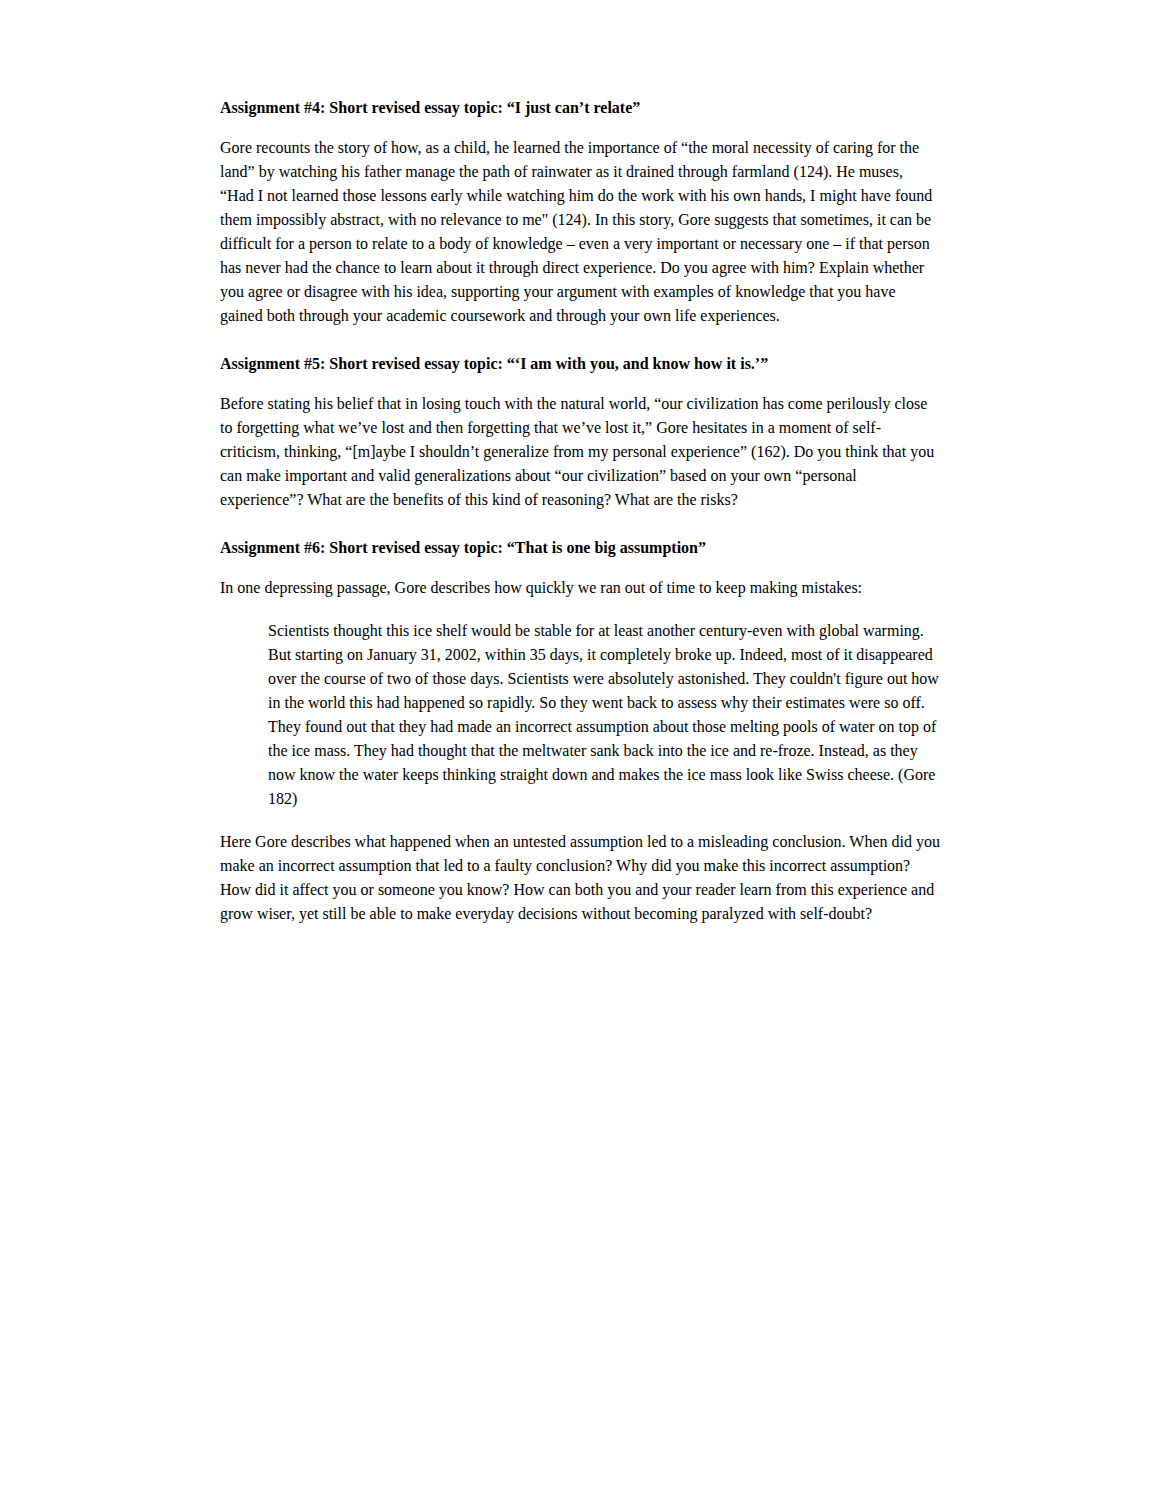Assignment #4: Short revised essay topic: “I just can’t relate”
Gore recounts the story of how, as a child, he learned the importance of “the moral necessity of caring for the land” by watching his father manage the path of rainwater as it drained through farmland (124). He muses, “Had I not learned those lessons early while watching him do the work with his own hands, I might have found them impossibly abstract, with no relevance to me" (124). In this story, Gore suggests that sometimes, it can be difficult for a person to relate to a body of knowledge – even a very important or necessary one – if that person has never had the chance to learn about it through direct experience. Do you agree with him? Explain whether you agree or disagree with his idea, supporting your argument with examples of knowledge that you have gained both through your academic coursework and through your own life experiences.
Assignment #5: Short revised essay topic: “‘I am with you, and know how it is.’”
Before stating his belief that in losing touch with the natural world, “our civilization has come perilously close to forgetting what we’ve lost and then forgetting that we’ve lost it,” Gore hesitates in a moment of self-criticism, thinking, “[m]aybe I shouldn’t generalize from my personal experience” (162). Do you think that you can make important and valid generalizations about “our civilization” based on your own “personal experience”? What are the benefits of this kind of reasoning? What are the risks?
Assignment #6: Short revised essay topic: “That is one big assumption”
In one depressing passage, Gore describes how quickly we ran out of time to keep making mistakes:
Scientists thought this ice shelf would be stable for at least another century-even with global warming. But starting on January 31, 2002, within 35 days, it completely broke up. Indeed, most of it disappeared over the course of two of those days. Scientists were absolutely astonished. They couldn't figure out how in the world this had happened so rapidly. So they went back to assess why their estimates were so off. They found out that they had made an incorrect assumption about those melting pools of water on top of the ice mass. They had thought that the meltwater sank back into the ice and re-froze. Instead, as they now know the water keeps thinking straight down and makes the ice mass look like Swiss cheese. (Gore 182)
Here Gore describes what happened when an untested assumption led to a misleading conclusion. When did you make an incorrect assumption that led to a faulty conclusion? Why did you make this incorrect assumption? How did it affect you or someone you know? How can both you and your reader learn from this experience and grow wiser, yet still be able to make everyday decisions without becoming paralyzed with self-doubt?